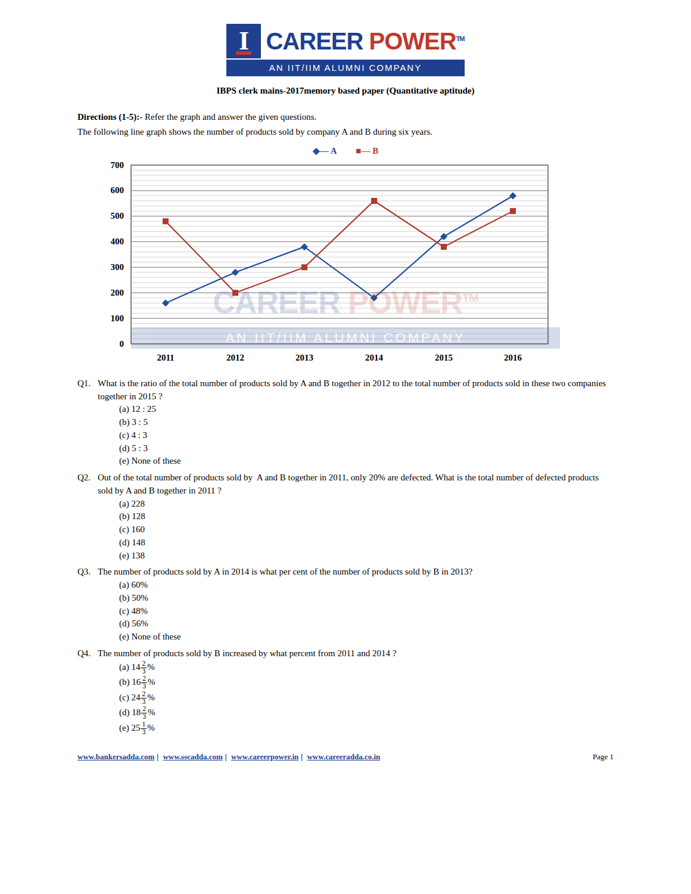I
CAREER POWER TM
AN IIT/IIM ALUMNI COMPANY
IBPS clerk mains-2017memory based paper (Quantitative aptitude)
Directions (1-5):- Refer the graph and answer the given questions.
The following line graph shows the number of products sold by company A and B during six years.
CAREER POWERTM
AN IIT/IIM ALUMNI COMPANY
◆— A ■— B
0 100 200 300 400 500 600 700 2011 2012 2013 2014 2015 2016
Q1. What is the ratio of the total number of products sold by A and B together in 2012 to the total number of products sold in these two companies together in 2015 ?
(a) 12 : 25
(b) 3 : 5
(c) 4 : 3
(d) 5 : 3
(e) None of these
Q2. Out of the total number of products sold by A and B together in 2011, only 20% are defected. What is the total number of defected products sold by A and B together in 2011 ?
(a) 228
(b) 128
(c) 160
(d) 148
(e) 138
Q3. The number of products sold by A in 2014 is what per cent of the number of products sold by B in 2013?
(a) 60%
(b) 50%
(c) 48%
(d) 56%
(e) None of these
Q4. The number of products sold by B increased by what percent from 2011 and 2014 ?
(a) 1423%
(b) 1623%
(c) 2423%
(d) 1823%
(e) 2513%
www.bankersadda.com| www.sscadda.com| www.careerpower.in| www.careeradda.co.in
Page 1